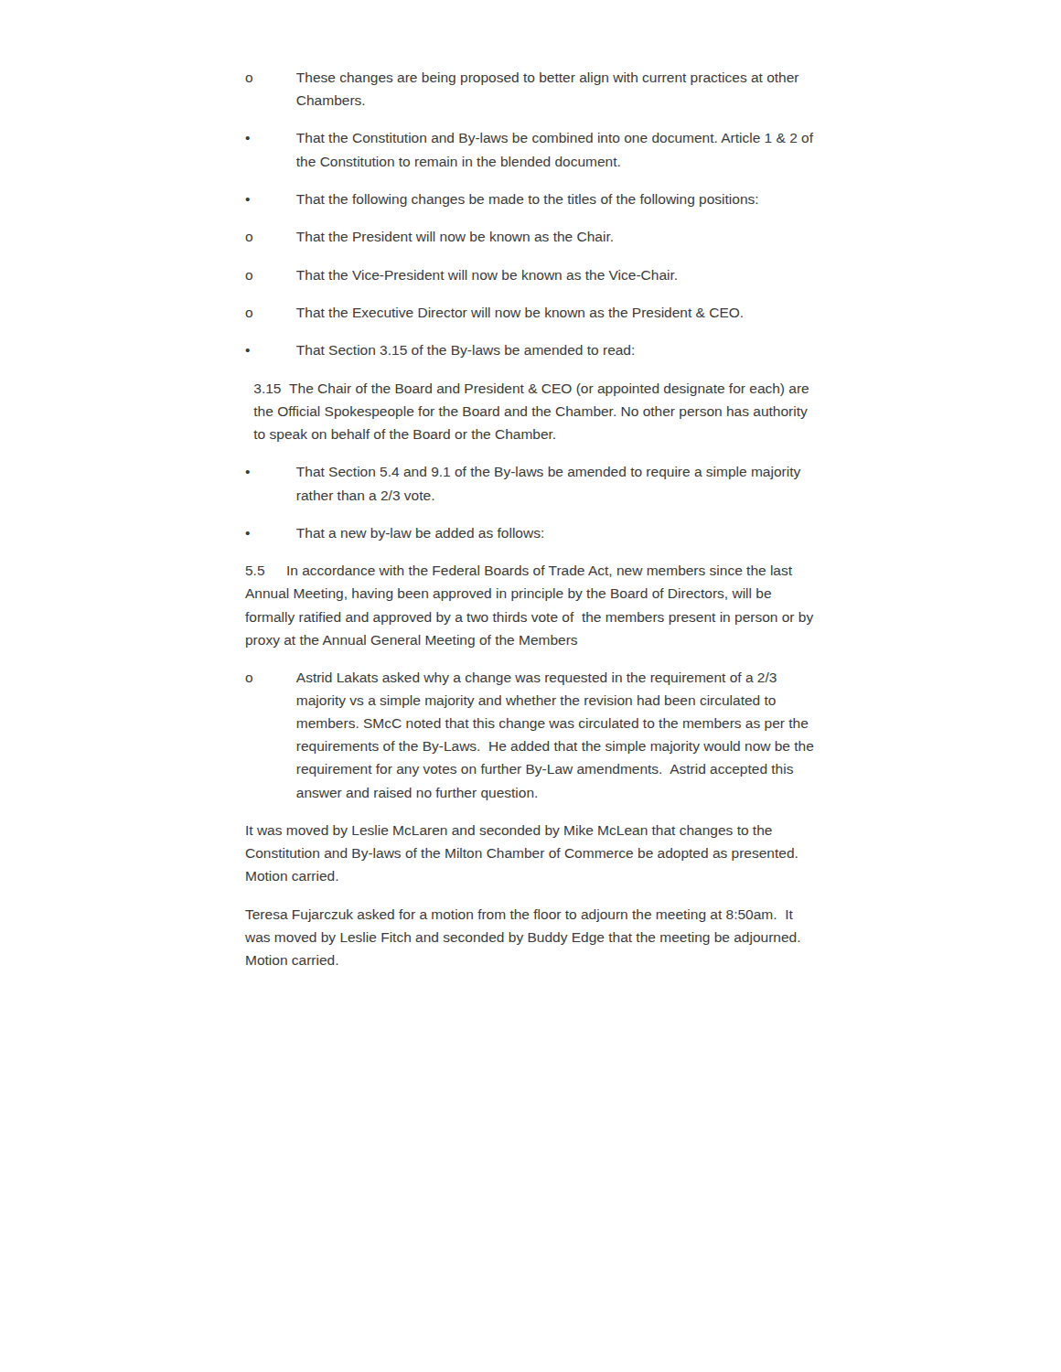o These changes are being proposed to better align with current practices at other Chambers.
•That the Constitution and By-laws be combined into one document. Article 1 & 2 of the Constitution to remain in the blended document.
•That the following changes be made to the titles of the following positions:
o That the President will now be known as the Chair.
o That the Vice-President will now be known as the Vice-Chair.
o That the Executive Director will now be known as the President & CEO.
•That Section 3.15 of the By-laws be amended to read:
3.15 The Chair of the Board and President & CEO (or appointed designate for each) are the Official Spokespeople for the Board and the Chamber. No other person has authority to speak on behalf of the Board or the Chamber.
•That Section 5.4 and 9.1 of the By-laws be amended to require a simple majority rather than a 2/3 vote.
•That a new by-law be added as follows:
5.5 In accordance with the Federal Boards of Trade Act, new members since the last Annual Meeting, having been approved in principle by the Board of Directors, will be formally ratified and approved by a two thirds vote of the members present in person or by proxy at the Annual General Meeting of the Members
o Astrid Lakats asked why a change was requested in the requirement of a 2/3 majority vs a simple majority and whether the revision had been circulated to members. SMcC noted that this change was circulated to the members as per the requirements of the By-Laws. He added that the simple majority would now be the requirement for any votes on further By-Law amendments. Astrid accepted this answer and raised no further question.
It was moved by Leslie McLaren and seconded by Mike McLean that changes to the Constitution and By-laws of the Milton Chamber of Commerce be adopted as presented. Motion carried.
Teresa Fujarczuk asked for a motion from the floor to adjourn the meeting at 8:50am. It was moved by Leslie Fitch and seconded by Buddy Edge that the meeting be adjourned. Motion carried.